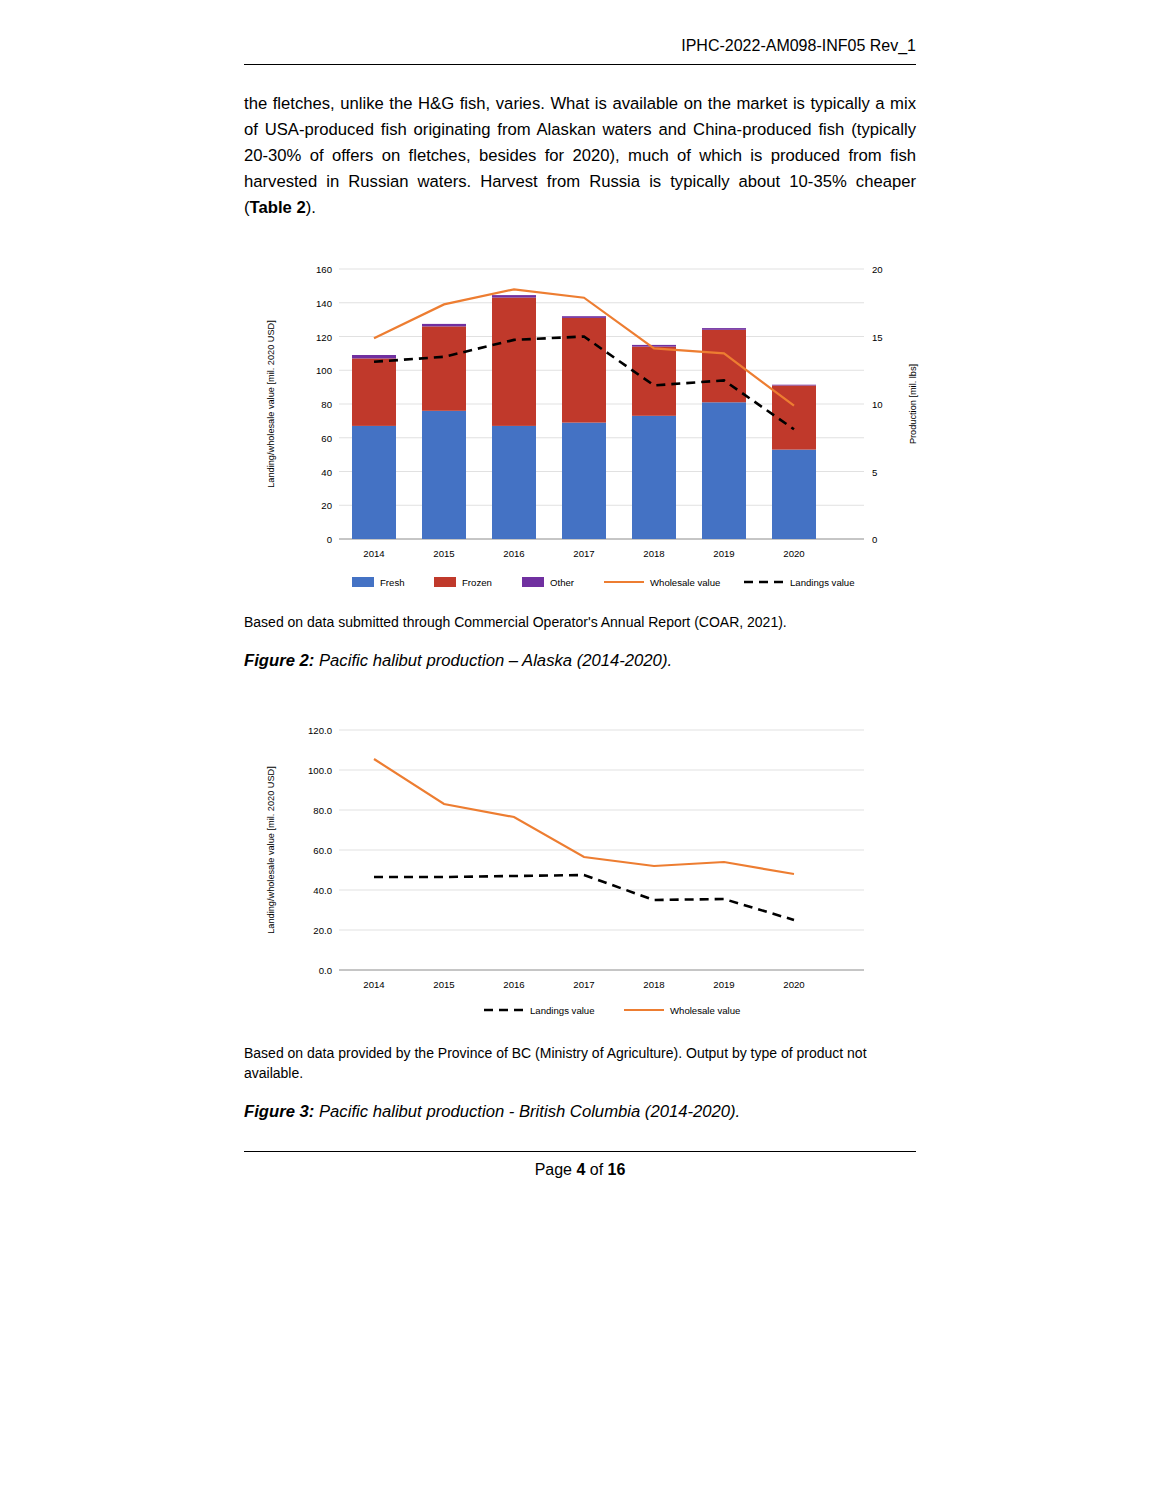IPHC-2022-AM098-INF05 Rev_1
the fletches, unlike the H&G fish, varies. What is available on the market is typically a mix of USA-produced fish originating from Alaskan waters and China-produced fish (typically 20-30% of offers on fletches, besides for 2020), much of which is produced from fish harvested in Russian waters. Harvest from Russia is typically about 10-35% cheaper (Table 2).
160 140 120 100 80 60 40 20 0 20 15 10 5 0 Landing/wholesale value [mil. 2020 USD] Production [mil. lbs] 2014 2015 2016 2017 2018 2019 2020 Fresh Frozen Other Wholesale value Landings value
Based on data submitted through Commercial Operator's Annual Report (COAR, 2021).
Figure 2: Pacific halibut production – Alaska (2014-2020).
120.0 100.0 80.0 60.0 40.0 20.0 0.0 Landing/wholesale value [mil. 2020 USD] 2014 2015 2016 2017 2018 2019 2020 Landings value Wholesale value
Based on data provided by the Province of BC (Ministry of Agriculture). Output by type of product not available.
Figure 3: Pacific halibut production - British Columbia (2014-2020).
Page 4 of 16